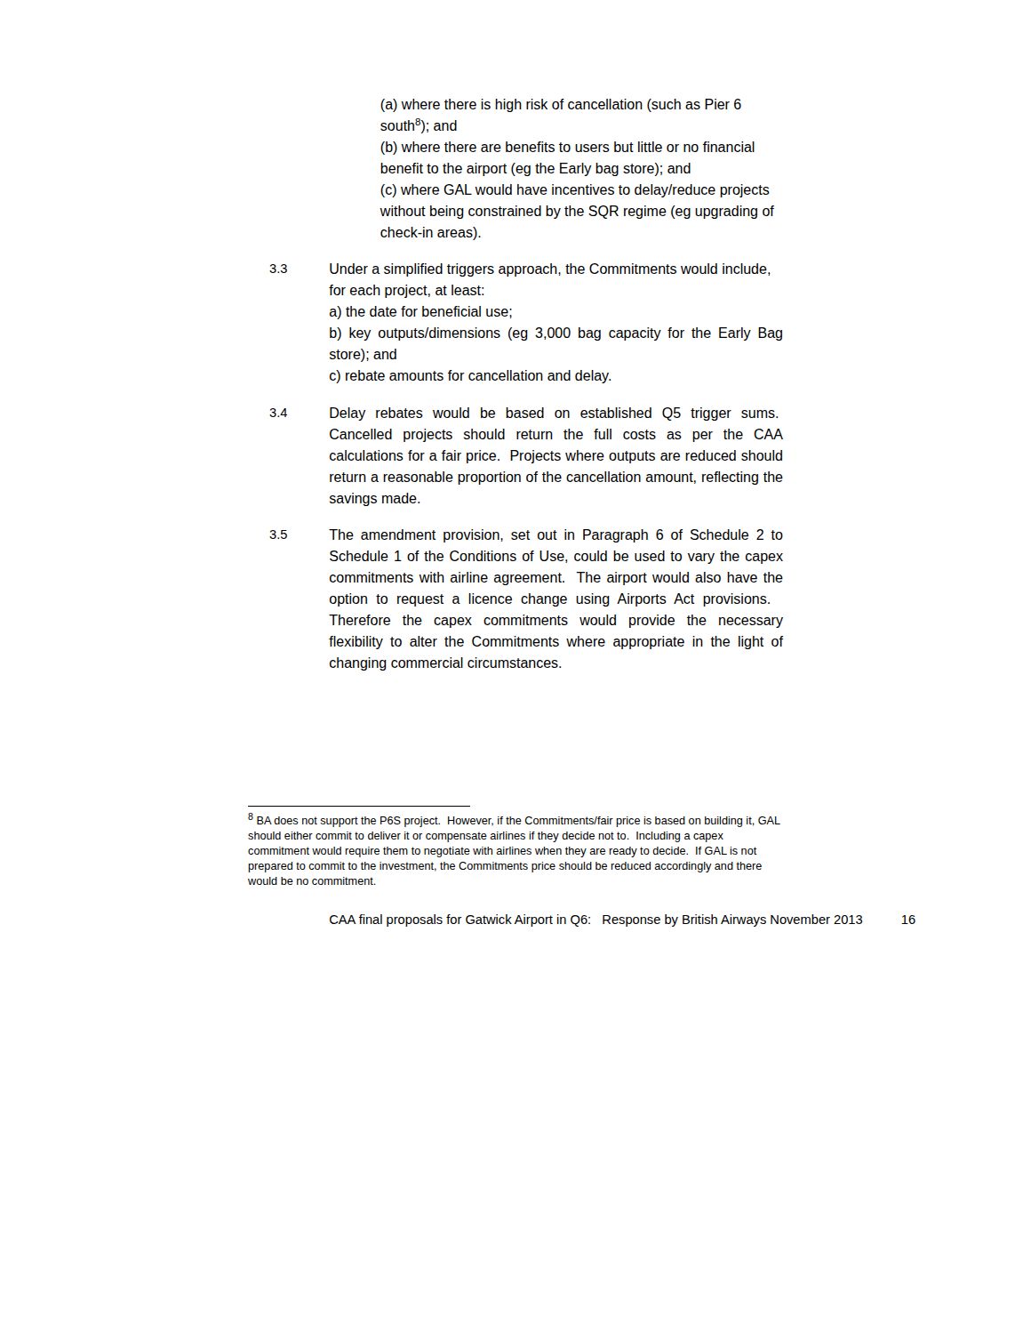(a) where there is high risk of cancellation (such as Pier 6 south8); and
(b) where there are benefits to users but little or no financial benefit to the airport (eg the Early bag store); and
(c) where GAL would have incentives to delay/reduce projects without being constrained by the SQR regime (eg upgrading of check-in areas).
3.3
Under a simplified triggers approach, the Commitments would include, for each project, at least:
a) the date for beneficial use;
b) key outputs/dimensions (eg 3,000 bag capacity for the Early Bag store); and
c) rebate amounts for cancellation and delay.
3.4
Delay rebates would be based on established Q5 trigger sums. Cancelled projects should return the full costs as per the CAA calculations for a fair price. Projects where outputs are reduced should return a reasonable proportion of the cancellation amount, reflecting the savings made.
3.5
The amendment provision, set out in Paragraph 6 of Schedule 2 to Schedule 1 of the Conditions of Use, could be used to vary the capex commitments with airline agreement. The airport would also have the option to request a licence change using Airports Act provisions. Therefore the capex commitments would provide the necessary flexibility to alter the Commitments where appropriate in the light of changing commercial circumstances.
8 BA does not support the P6S project. However, if the Commitments/fair price is based on building it, GAL should either commit to deliver it or compensate airlines if they decide not to. Including a capex commitment would require them to negotiate with airlines when they are ready to decide. If GAL is not prepared to commit to the investment, the Commitments price should be reduced accordingly and there would be no commitment.
CAA final proposals for Gatwick Airport in Q6: Response by British Airways November 2013 16